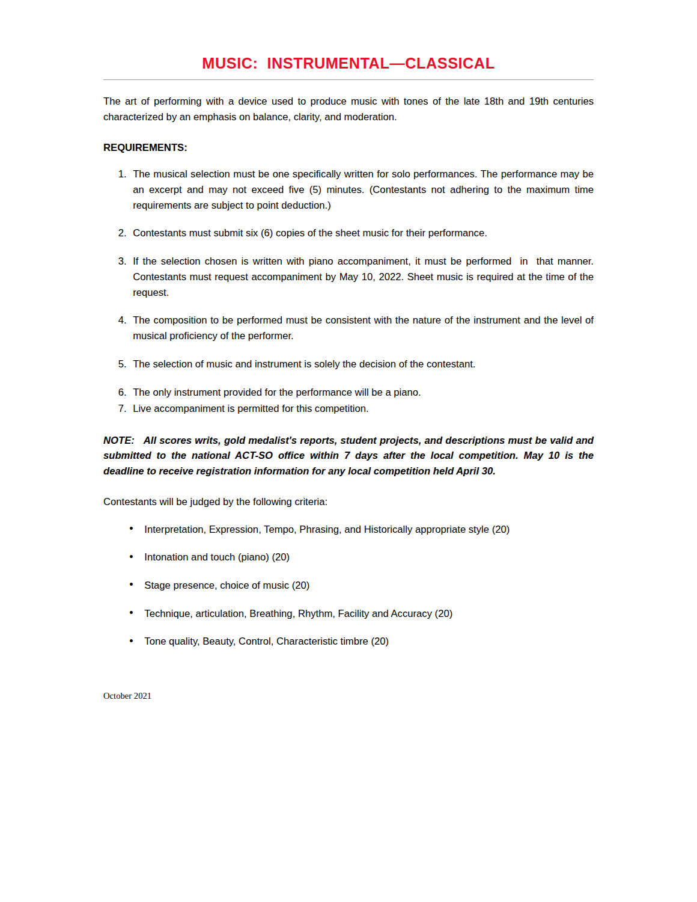MUSIC: INSTRUMENTAL—CLASSICAL
The art of performing with a device used to produce music with tones of the late 18th and 19th centuries characterized by an emphasis on balance, clarity, and moderation.
REQUIREMENTS:
The musical selection must be one specifically written for solo performances. The performance may be an excerpt and may not exceed five (5) minutes. (Contestants not adhering to the maximum time requirements are subject to point deduction.)
Contestants must submit six (6) copies of the sheet music for their performance.
If the selection chosen is written with piano accompaniment, it must be performed in that manner. Contestants must request accompaniment by May 10, 2022. Sheet music is required at the time of the request.
The composition to be performed must be consistent with the nature of the instrument and the level of musical proficiency of the performer.
The selection of music and instrument is solely the decision of the contestant.
The only instrument provided for the performance will be a piano.
Live accompaniment is permitted for this competition.
NOTE: All scores writs, gold medalist's reports, student projects, and descriptions must be valid and submitted to the national ACT-SO office within 7 days after the local competition. May 10 is the deadline to receive registration information for any local competition held April 30.
Contestants will be judged by the following criteria:
Interpretation, Expression, Tempo, Phrasing, and Historically appropriate style (20)
Intonation and touch (piano) (20)
Stage presence, choice of music (20)
Technique, articulation, Breathing, Rhythm, Facility and Accuracy (20)
Tone quality, Beauty, Control, Characteristic timbre (20)
October 2021